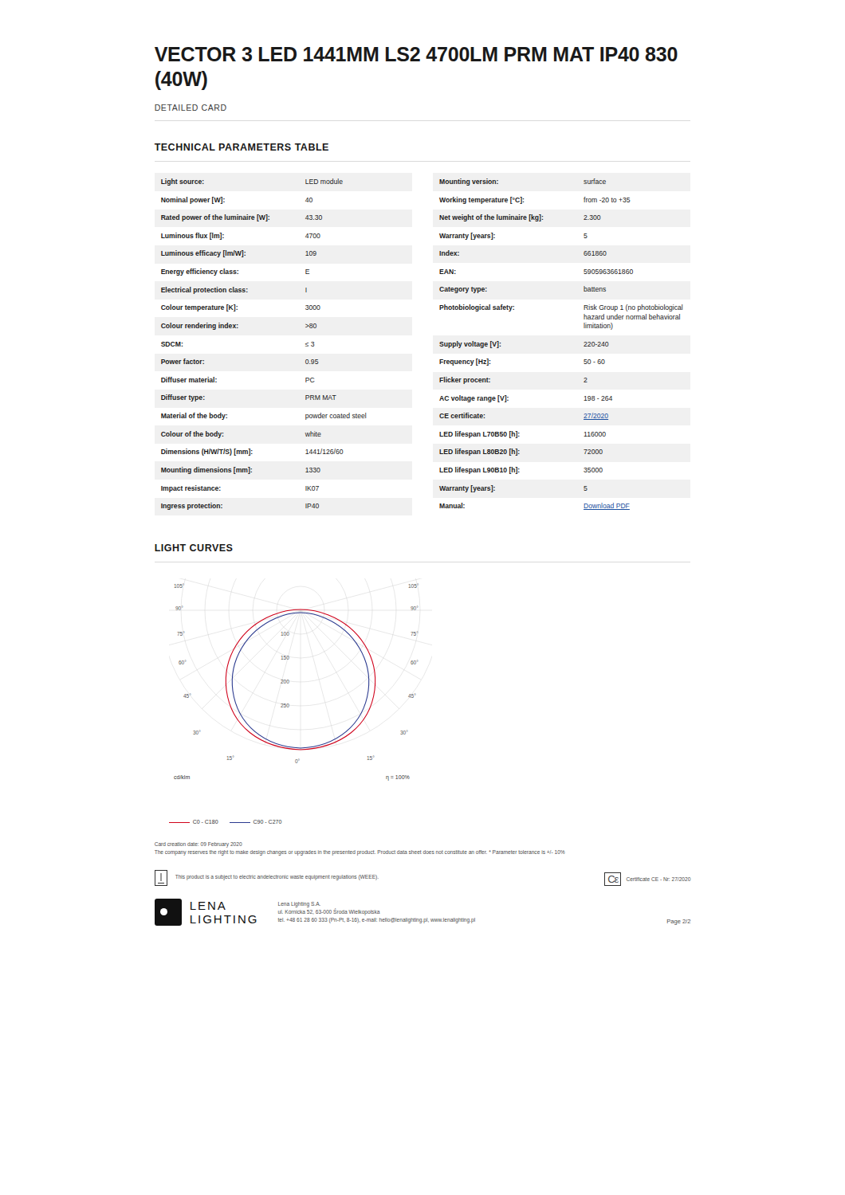VECTOR 3 LED 1441MM LS2 4700LM PRM MAT IP40 830 (40W)
DETAILED CARD
TECHNICAL PARAMETERS TABLE
| Light source: | LED module |
| Nominal power [W]: | 40 |
| Rated power of the luminaire [W]: | 43.30 |
| Luminous flux [lm]: | 4700 |
| Luminous efficacy [lm/W]: | 109 |
| Energy efficiency class: | E |
| Electrical protection class: | I |
| Colour temperature [K]: | 3000 |
| Colour rendering index: | >80 |
| SDCM: | ≤ 3 |
| Power factor: | 0.95 |
| Diffuser material: | PC |
| Diffuser type: | PRM MAT |
| Material of the body: | powder coated steel |
| Colour of the body: | white |
| Dimensions (H/W/T/S) [mm]: | 1441/126/60 |
| Mounting dimensions [mm]: | 1330 |
| Impact resistance: | IK07 |
| Ingress protection: | IP40 |
| Mounting version: | surface |
| Working temperature [°C]: | from -20 to +35 |
| Net weight of the luminaire [kg]: | 2.300 |
| Warranty [years]: | 5 |
| Index: | 661860 |
| EAN: | 5905963661860 |
| Category type: | battens |
| Photobiological safety: | Risk Group 1 (no photobiological hazard under normal behavioral limitation) |
| Supply voltage [V]: | 220-240 |
| Frequency [Hz]: | 50 - 60 |
| Flicker procent: | 2 |
| AC voltage range [V]: | 198 - 264 |
| CE certificate: | 27/2020 |
| LED lifespan L70B50 [h]: | 116000 |
| LED lifespan L80B20 [h]: | 72000 |
| LED lifespan L90B10 [h]: | 35000 |
| Warranty [years]: | 5 |
| Manual: | Download PDF |
LIGHT CURVES
105° 105° 90° 90° 75° 75° 60° 60° 45° 45° 30° 30° 15° 15° 0° 100 150 200 250 cd/klm η = 100%
C0 - C180 C90 - C270
Card creation date: 09 February 2020
The company reserves the right to make design changes or upgrades in the presented product. Product data sheet does not constitute an offer. * Parameter tolerance is +/- 10%
This product is a subject to electric andelectronic waste equipment regulations (WEEE).
Cε Certificate CE - Nr: 27/2020
LENA LIGHTING
Lena Lighting S.A.
ul. Kórnicka 52, 63-000 Środa Wielkopolska
tel. +48 61 28 60 333 (Pn-Pt, 8-16), e-mail: hello@lenalighting.pl, www.lenalighting.pl
Page 2/2